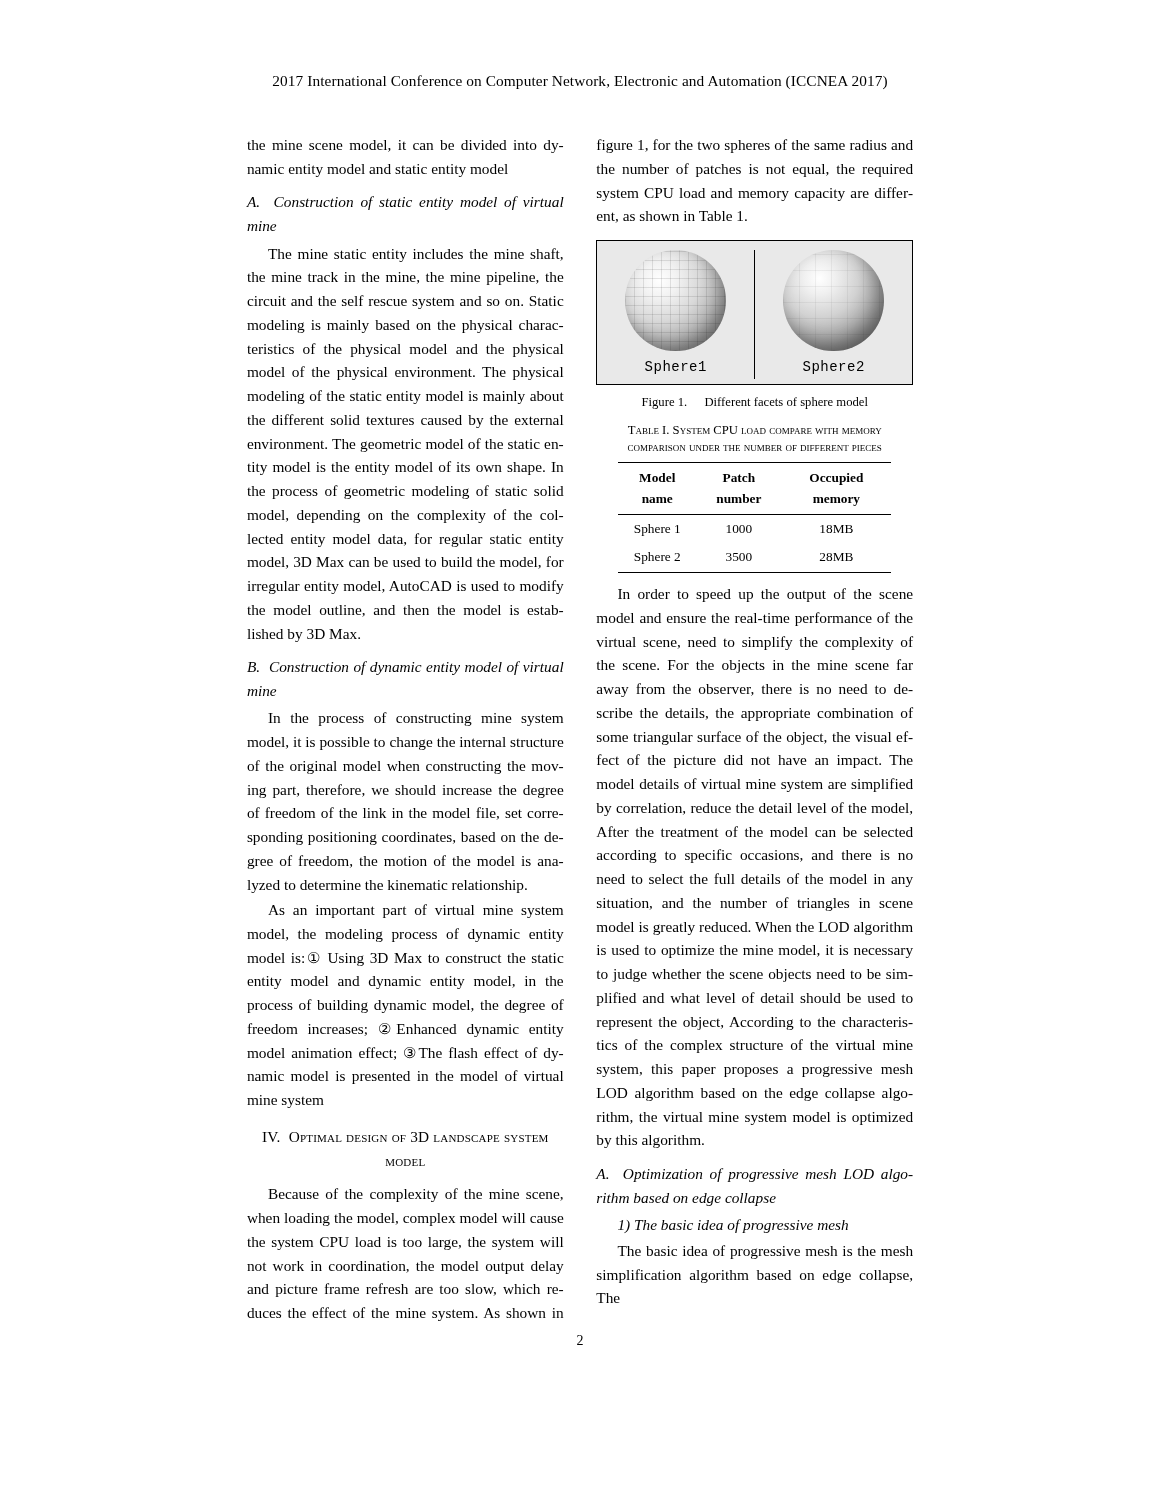2017 International Conference on Computer Network, Electronic and Automation (ICCNEA 2017)
the mine scene model, it can be divided into dynamic entity model and static entity model
A. Construction of static entity model of virtual mine
The mine static entity includes the mine shaft, the mine track in the mine, the mine pipeline, the circuit and the self rescue system and so on. Static modeling is mainly based on the physical characteristics of the physical model and the physical model of the physical environment. The physical modeling of the static entity model is mainly about the different solid textures caused by the external environment. The geometric model of the static entity model is the entity model of its own shape. In the process of geometric modeling of static solid model, depending on the complexity of the collected entity model data, for regular static entity model, 3D Max can be used to build the model, for irregular entity model, AutoCAD is used to modify the model outline, and then the model is established by 3D Max.
B. Construction of dynamic entity model of virtual mine
In the process of constructing mine system model, it is possible to change the internal structure of the original model when constructing the moving part, therefore, we should increase the degree of freedom of the link in the model file, set corresponding positioning coordinates, based on the degree of freedom, the motion of the model is analyzed to determine the kinematic relationship.
As an important part of virtual mine system model, the modeling process of dynamic entity model is:① Using 3D Max to construct the static entity model and dynamic entity model, in the process of building dynamic model, the degree of freedom increases; ②Enhanced dynamic entity model animation effect; ③The flash effect of dynamic model is presented in the model of virtual mine system
IV. Optimal design of 3D landscape system model
Because of the complexity of the mine scene, when loading the model, complex model will cause the system CPU load is too large, the system will not work in coordination, the model output delay and picture frame refresh are too slow, which reduces the effect of the mine system. As shown in figure 1, for the two spheres of the same radius and the number of patches is not equal, the required system CPU load and memory capacity are different, as shown in Table 1.
Sphere1
Sphere2
Figure 1. Different facets of sphere model
Table I. System CPU load compare with memory comparison under the number of different pieces
| Model name | Patch number | Occupied memory |
| --- | --- | --- |
| Sphere 1 | 1000 | 18MB |
| Sphere 2 | 3500 | 28MB |
In order to speed up the output of the scene model and ensure the real-time performance of the virtual scene, need to simplify the complexity of the scene. For the objects in the mine scene far away from the observer, there is no need to describe the details, the appropriate combination of some triangular surface of the object, the visual effect of the picture did not have an impact. The model details of virtual mine system are simplified by correlation, reduce the detail level of the model, After the treatment of the model can be selected according to specific occasions, and there is no need to select the full details of the model in any situation, and the number of triangles in scene model is greatly reduced. When the LOD algorithm is used to optimize the mine model, it is necessary to judge whether the scene objects need to be simplified and what level of detail should be used to represent the object, According to the characteristics of the complex structure of the virtual mine system, this paper proposes a progressive mesh LOD algorithm based on the edge collapse algorithm, the virtual mine system model is optimized by this algorithm.
A. Optimization of progressive mesh LOD algorithm based on edge collapse
1) The basic idea of progressive mesh
The basic idea of progressive mesh is the mesh simplification algorithm based on edge collapse, The
2